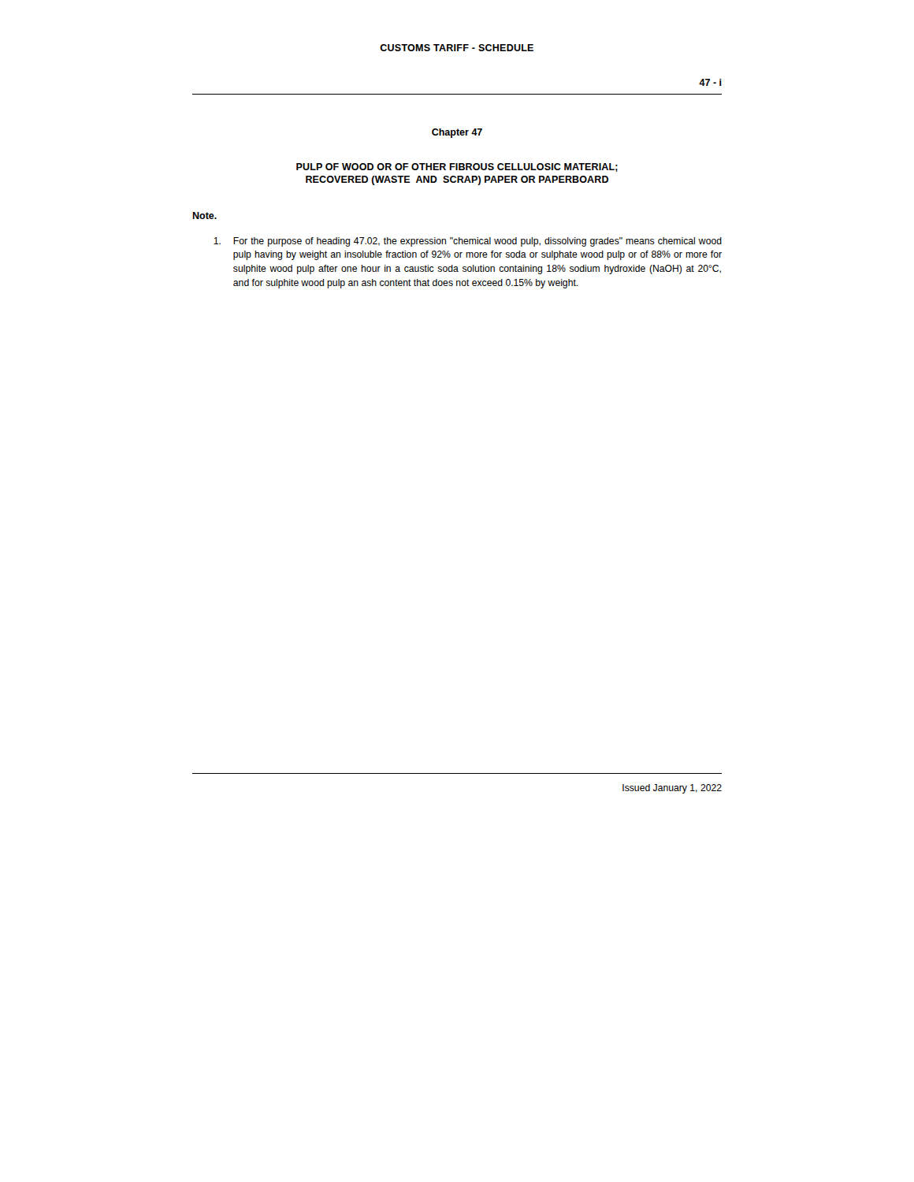CUSTOMS TARIFF - SCHEDULE
47 - i
Chapter 47
PULP OF WOOD OR OF OTHER FIBROUS CELLULOSIC MATERIAL;
RECOVERED (WASTE AND SCRAP) PAPER OR PAPERBOARD
Note.
For the purpose of heading 47.02, the expression "chemical wood pulp, dissolving grades" means chemical wood pulp having by weight an insoluble fraction of 92% or more for soda or sulphate wood pulp or of 88% or more for sulphite wood pulp after one hour in a caustic soda solution containing 18% sodium hydroxide (NaOH) at 20°C, and for sulphite wood pulp an ash content that does not exceed 0.15% by weight.
Issued January 1, 2022